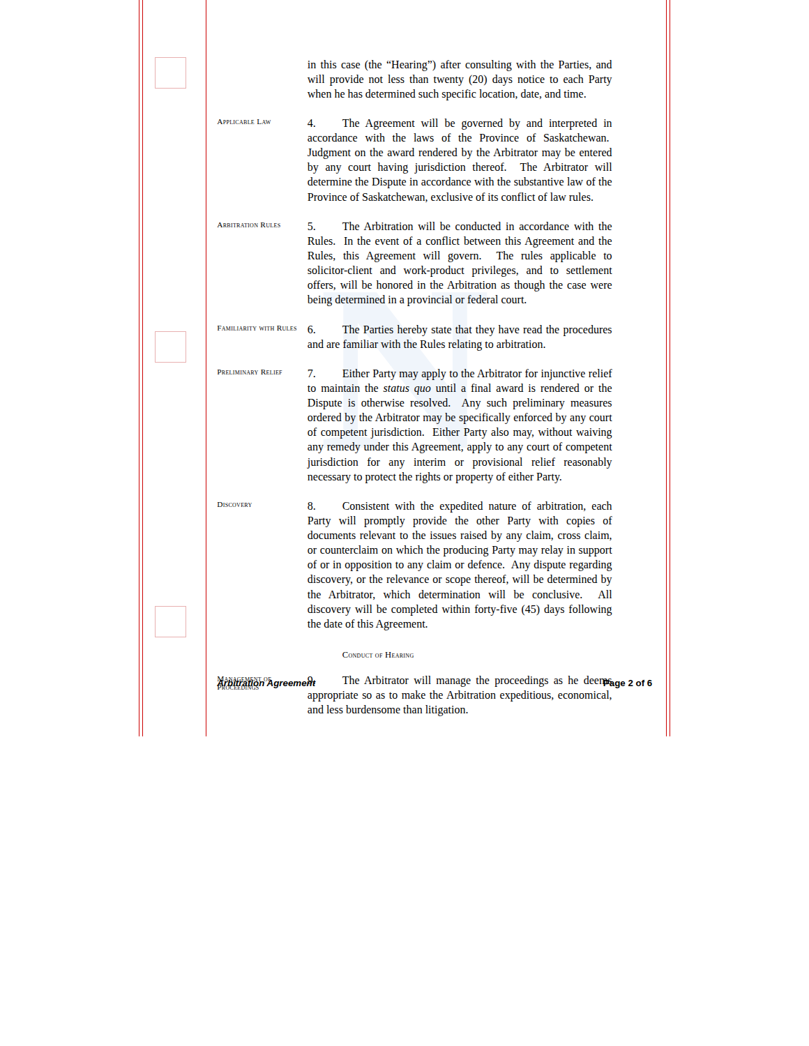N
in this case (the “Hearing”) after consulting with the Parties, and will provide not less than twenty (20) days notice to each Party when he has determined such specific location, date, and time.
Applicable Law
4. The Agreement will be governed by and interpreted in accordance with the laws of the Province of Saskatchewan. Judgment on the award rendered by the Arbitrator may be entered by any court having jurisdiction thereof. The Arbitrator will determine the Dispute in accordance with the substantive law of the Province of Saskatchewan, exclusive of its conflict of law rules.
Arbitration Rules
5. The Arbitration will be conducted in accordance with the Rules. In the event of a conflict between this Agreement and the Rules, this Agreement will govern. The rules applicable to solicitor-client and work-product privileges, and to settlement offers, will be honored in the Arbitration as though the case were being determined in a provincial or federal court.
Familiarity with Rules
6. The Parties hereby state that they have read the procedures and are familiar with the Rules relating to arbitration.
Preliminary Relief
7. Either Party may apply to the Arbitrator for injunctive relief to maintain the status quo until a final award is rendered or the Dispute is otherwise resolved. Any such preliminary measures ordered by the Arbitrator may be specifically enforced by any court of competent jurisdiction. Either Party also may, without waiving any remedy under this Agreement, apply to any court of competent jurisdiction for any interim or provisional relief reasonably necessary to protect the rights or property of either Party.
Discovery
8. Consistent with the expedited nature of arbitration, each Party will promptly provide the other Party with copies of documents relevant to the issues raised by any claim, cross claim, or counterclaim on which the producing Party may relay in support of or in opposition to any claim or defence. Any dispute regarding discovery, or the relevance or scope thereof, will be determined by the Arbitrator, which determination will be conclusive. All discovery will be completed within forty-five (45) days following the date of this Agreement.
Conduct of Hearing
Management of Proceedings
9. The Arbitrator will manage the proceedings as he deems appropriate so as to make the Arbitration expeditious, economical, and less burdensome than litigation.
Arbitration Agreement
Page 2 of 6